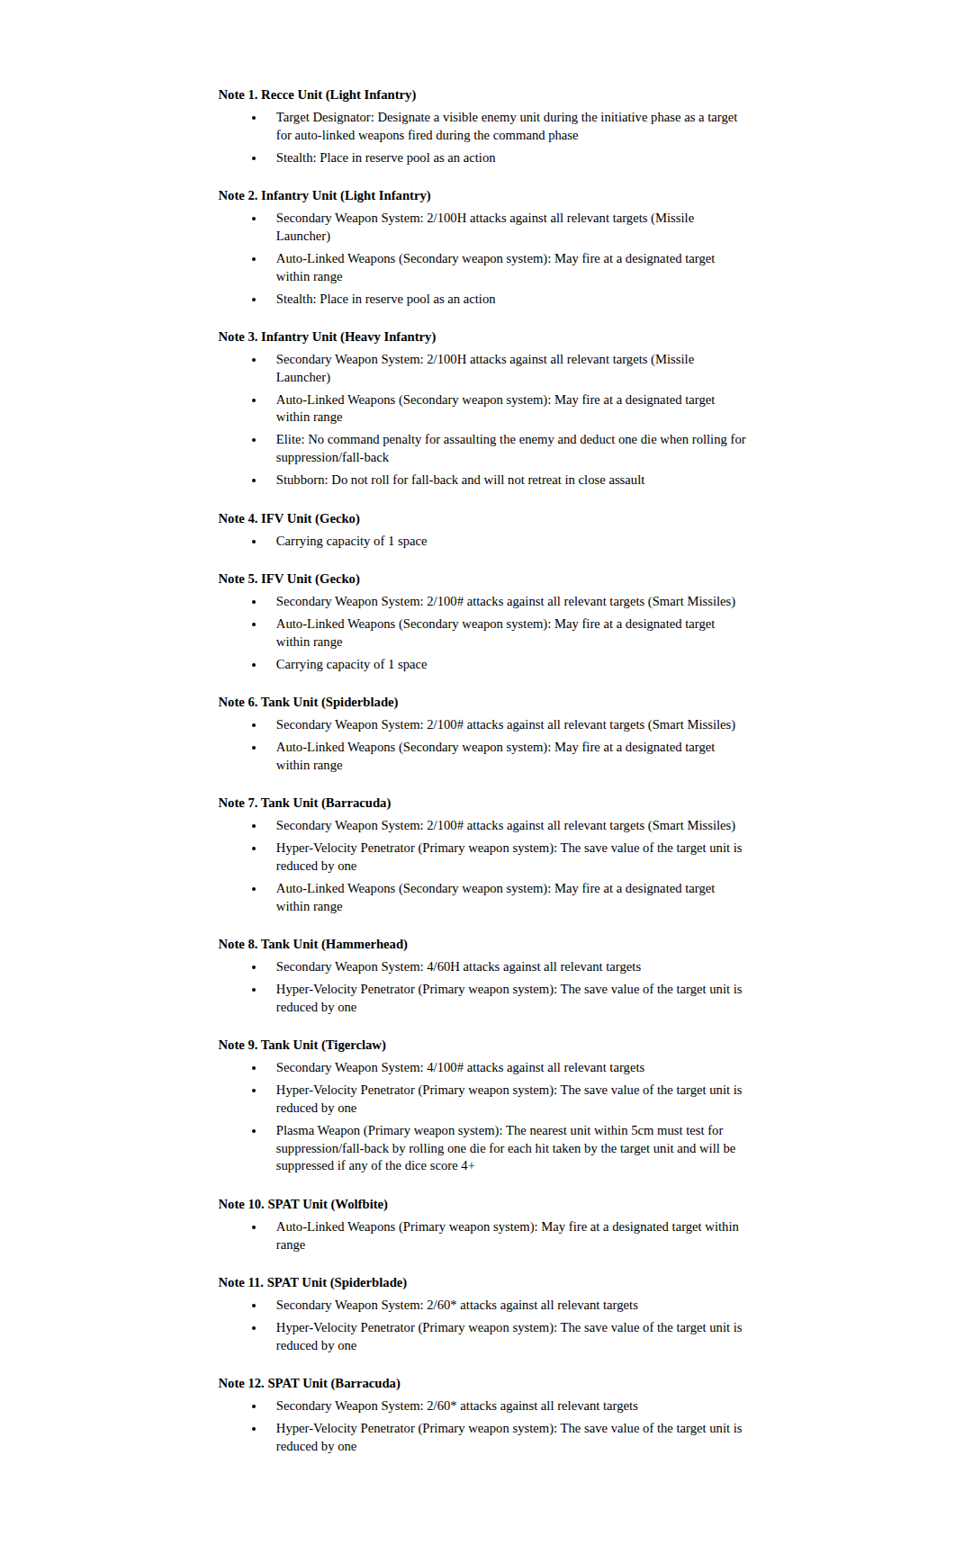Note 1. Recce Unit (Light Infantry)
Target Designator: Designate a visible enemy unit during the initiative phase as a target for auto-linked weapons fired during the command phase
Stealth: Place in reserve pool as an action
Note 2. Infantry Unit (Light Infantry)
Secondary Weapon System: 2/100H attacks against all relevant targets (Missile Launcher)
Auto-Linked Weapons (Secondary weapon system): May fire at a designated target within range
Stealth: Place in reserve pool as an action
Note 3. Infantry Unit (Heavy Infantry)
Secondary Weapon System: 2/100H attacks against all relevant targets (Missile Launcher)
Auto-Linked Weapons (Secondary weapon system): May fire at a designated target within range
Elite: No command penalty for assaulting the enemy and deduct one die when rolling for suppression/fall-back
Stubborn: Do not roll for fall-back and will not retreat in close assault
Note 4. IFV Unit (Gecko)
Carrying capacity of 1 space
Note 5. IFV Unit (Gecko)
Secondary Weapon System: 2/100# attacks against all relevant targets (Smart Missiles)
Auto-Linked Weapons (Secondary weapon system): May fire at a designated target within range
Carrying capacity of 1 space
Note 6. Tank Unit (Spiderblade)
Secondary Weapon System: 2/100# attacks against all relevant targets (Smart Missiles)
Auto-Linked Weapons (Secondary weapon system): May fire at a designated target within range
Note 7. Tank Unit (Barracuda)
Secondary Weapon System: 2/100# attacks against all relevant targets (Smart Missiles)
Hyper-Velocity Penetrator (Primary weapon system): The save value of the target unit is reduced by one
Auto-Linked Weapons (Secondary weapon system): May fire at a designated target within range
Note 8. Tank Unit (Hammerhead)
Secondary Weapon System: 4/60H attacks against all relevant targets
Hyper-Velocity Penetrator (Primary weapon system): The save value of the target unit is reduced by one
Note 9. Tank Unit (Tigerclaw)
Secondary Weapon System: 4/100# attacks against all relevant targets
Hyper-Velocity Penetrator (Primary weapon system): The save value of the target unit is reduced by one
Plasma Weapon (Primary weapon system): The nearest unit within 5cm must test for suppression/fall-back by rolling one die for each hit taken by the target unit and will be suppressed if any of the dice score 4+
Note 10. SPAT Unit (Wolfbite)
Auto-Linked Weapons (Primary weapon system): May fire at a designated target within range
Note 11. SPAT Unit (Spiderblade)
Secondary Weapon System: 2/60* attacks against all relevant targets
Hyper-Velocity Penetrator (Primary weapon system): The save value of the target unit is reduced by one
Note 12. SPAT Unit (Barracuda)
Secondary Weapon System: 2/60* attacks against all relevant targets
Hyper-Velocity Penetrator (Primary weapon system): The save value of the target unit is reduced by one